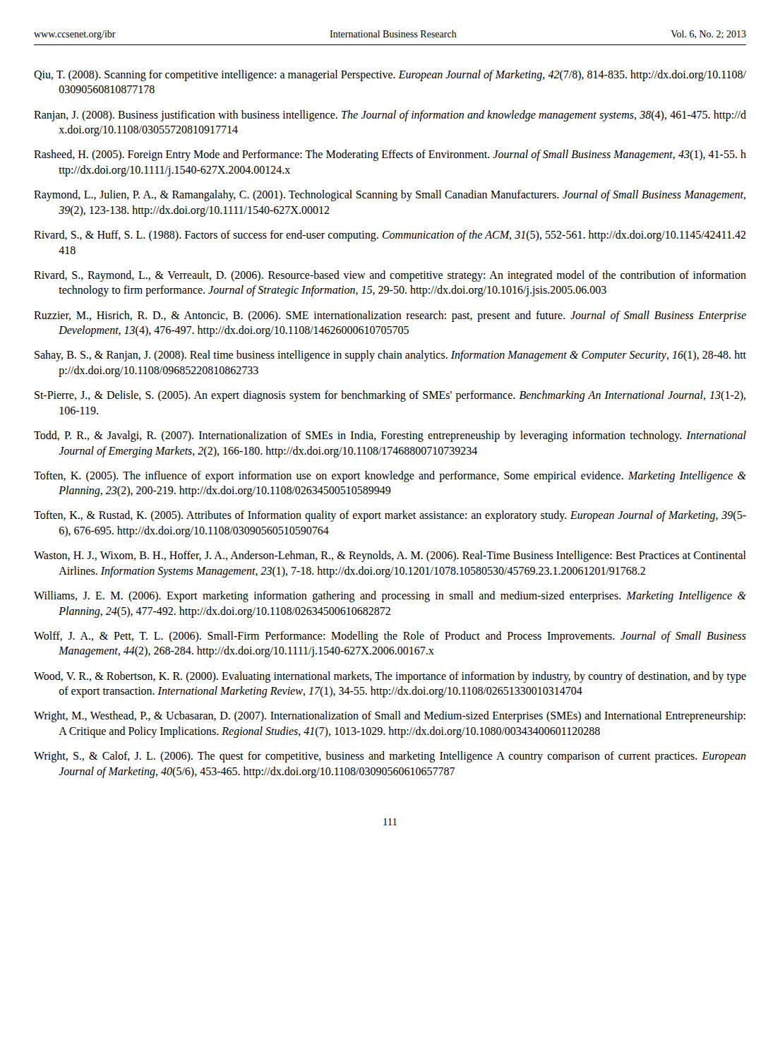www.ccsenet.org/ibr International Business Research Vol. 6, No. 2; 2013
Qiu, T. (2008). Scanning for competitive intelligence: a managerial Perspective. European Journal of Marketing, 42(7/8), 814-835. http://dx.doi.org/10.1108/03090560810877178
Ranjan, J. (2008). Business justification with business intelligence. The Journal of information and knowledge management systems, 38(4), 461-475. http://dx.doi.org/10.1108/03055720810917714
Rasheed, H. (2005). Foreign Entry Mode and Performance: The Moderating Effects of Environment. Journal of Small Business Management, 43(1), 41-55. http://dx.doi.org/10.1111/j.1540-627X.2004.00124.x
Raymond, L., Julien, P. A., & Ramangalahy, C. (2001). Technological Scanning by Small Canadian Manufacturers. Journal of Small Business Management, 39(2), 123-138. http://dx.doi.org/10.1111/1540-627X.00012
Rivard, S., & Huff, S. L. (1988). Factors of success for end-user computing. Communication of the ACM, 31(5), 552-561. http://dx.doi.org/10.1145/42411.42418
Rivard, S., Raymond, L., & Verreault, D. (2006). Resource-based view and competitive strategy: An integrated model of the contribution of information technology to firm performance. Journal of Strategic Information, 15, 29-50. http://dx.doi.org/10.1016/j.jsis.2005.06.003
Ruzzier, M., Hisrich, R. D., & Antoncic, B. (2006). SME internationalization research: past, present and future. Journal of Small Business Enterprise Development, 13(4), 476-497. http://dx.doi.org/10.1108/14626000610705705
Sahay, B. S., & Ranjan, J. (2008). Real time business intelligence in supply chain analytics. Information Management & Computer Security, 16(1), 28-48. http://dx.doi.org/10.1108/09685220810862733
St-Pierre, J., & Delisle, S. (2005). An expert diagnosis system for benchmarking of SMEs' performance. Benchmarking An International Journal, 13(1-2), 106-119.
Todd, P. R., & Javalgi, R. (2007). Internationalization of SMEs in India, Foresting entrepreneuship by leveraging information technology. International Journal of Emerging Markets, 2(2), 166-180. http://dx.doi.org/10.1108/17468800710739234
Toften, K. (2005). The influence of export information use on export knowledge and performance, Some empirical evidence. Marketing Intelligence & Planning, 23(2), 200-219. http://dx.doi.org/10.1108/02634500510589949
Toften, K., & Rustad, K. (2005). Attributes of Information quality of export market assistance: an exploratory study. European Journal of Marketing, 39(5-6), 676-695. http://dx.doi.org/10.1108/03090560510590764
Waston, H. J., Wixom, B. H., Hoffer, J. A., Anderson-Lehman, R., & Reynolds, A. M. (2006). Real-Time Business Intelligence: Best Practices at Continental Airlines. Information Systems Management, 23(1), 7-18. http://dx.doi.org/10.1201/1078.10580530/45769.23.1.20061201/91768.2
Williams, J. E. M. (2006). Export marketing information gathering and processing in small and medium-sized enterprises. Marketing Intelligence & Planning, 24(5), 477-492. http://dx.doi.org/10.1108/02634500610682872
Wolff, J. A., & Pett, T. L. (2006). Small-Firm Performance: Modelling the Role of Product and Process Improvements. Journal of Small Business Management, 44(2), 268-284. http://dx.doi.org/10.1111/j.1540-627X.2006.00167.x
Wood, V. R., & Robertson, K. R. (2000). Evaluating international markets, The importance of information by industry, by country of destination, and by type of export transaction. International Marketing Review, 17(1), 34-55. http://dx.doi.org/10.1108/02651330010314704
Wright, M., Westhead, P., & Ucbasaran, D. (2007). Internationalization of Small and Medium-sized Enterprises (SMEs) and International Entrepreneurship: A Critique and Policy Implications. Regional Studies, 41(7), 1013-1029. http://dx.doi.org/10.1080/00343400601120288
Wright, S., & Calof, J. L. (2006). The quest for competitive, business and marketing Intelligence A country comparison of current practices. European Journal of Marketing, 40(5/6), 453-465. http://dx.doi.org/10.1108/03090560610657787
111